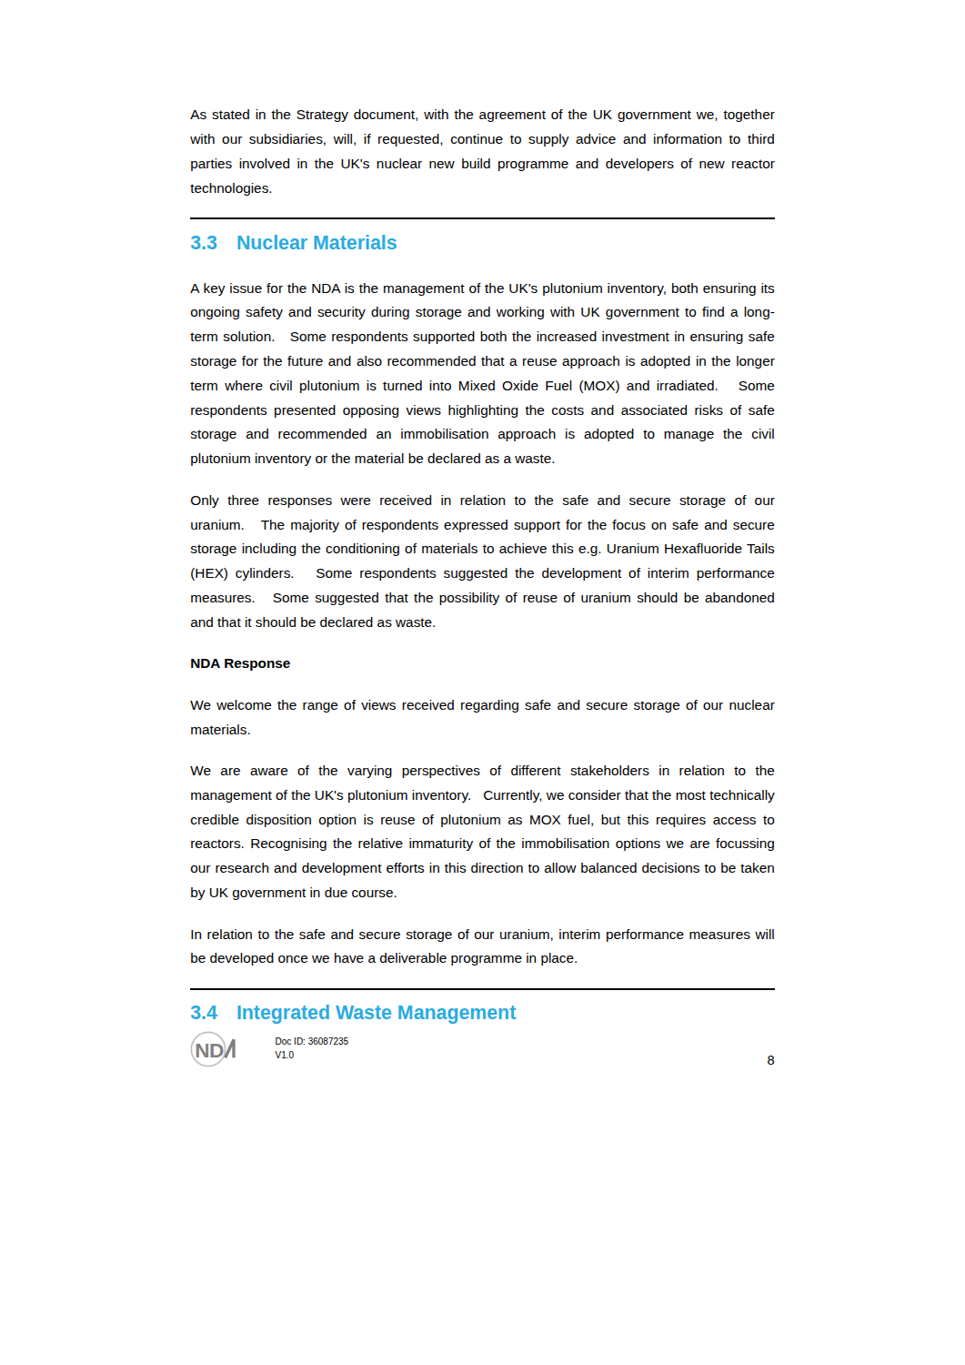As stated in the Strategy document, with the agreement of the UK government we, together with our subsidiaries, will, if requested, continue to supply advice and information to third parties involved in the UK's nuclear new build programme and developers of new reactor technologies.
3.3 Nuclear Materials
A key issue for the NDA is the management of the UK's plutonium inventory, both ensuring its ongoing safety and security during storage and working with UK government to find a long-term solution. Some respondents supported both the increased investment in ensuring safe storage for the future and also recommended that a reuse approach is adopted in the longer term where civil plutonium is turned into Mixed Oxide Fuel (MOX) and irradiated. Some respondents presented opposing views highlighting the costs and associated risks of safe storage and recommended an immobilisation approach is adopted to manage the civil plutonium inventory or the material be declared as a waste.
Only three responses were received in relation to the safe and secure storage of our uranium. The majority of respondents expressed support for the focus on safe and secure storage including the conditioning of materials to achieve this e.g. Uranium Hexafluoride Tails (HEX) cylinders. Some respondents suggested the development of interim performance measures. Some suggested that the possibility of reuse of uranium should be abandoned and that it should be declared as waste.
NDA Response
We welcome the range of views received regarding safe and secure storage of our nuclear materials.
We are aware of the varying perspectives of different stakeholders in relation to the management of the UK's plutonium inventory. Currently, we consider that the most technically credible disposition option is reuse of plutonium as MOX fuel, but this requires access to reactors. Recognising the relative immaturity of the immobilisation options we are focussing our research and development efforts in this direction to allow balanced decisions to be taken by UK government in due course.
In relation to the safe and secure storage of our uranium, interim performance measures will be developed once we have a deliverable programme in place.
3.4 Integrated Waste Management
ND
Doc ID: 36087235
V1.0
8